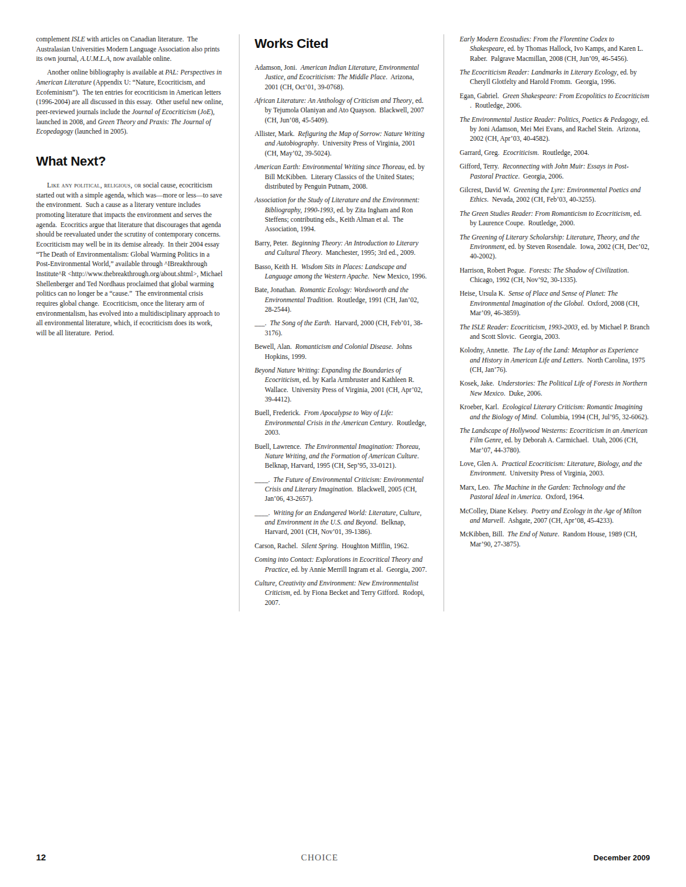complement ISLE with articles on Canadian literature. The Australasian Universities Modern Language Association also prints its own journal, A.U.M.L.A, now available online.
Another online bibliography is available at PAL: Perspectives in American Literature (Appendix U: “Nature, Ecocriticism, and Ecofeminism”). The ten entries for ecocriticism in American letters (1996-2004) are all discussed in this essay. Other useful new online, peer-reviewed journals include the Journal of Ecocriticism (JoE), launched in 2008, and Green Theory and Praxis: The Journal of Ecopedagogy (launched in 2005).
What Next?
Like any political, religious, or social cause, ecocriticism started out with a simple agenda, which was—more or less—to save the environment. Such a cause as a literary venture includes promoting literature that impacts the environment and serves the agenda. Ecocritics argue that literature that discourages that agenda should be reevaluated under the scrutiny of contemporary concerns. Ecocriticism may well be in its demise already. In their 2004 essay “The Death of Environmentalism: Global Warming Politics in a Post-Environmental World,” available through ^IBreakthrough Institute^R <http://www.thebreakthrough.org/about.shtml>, Michael Shellenberger and Ted Nordhaus proclaimed that global warming politics can no longer be a “cause.” The environmental crisis requires global change. Ecocriticism, once the literary arm of environmentalism, has evolved into a multidisciplinary approach to all environmental literature, which, if ecocriticism does its work, will be all literature. Period.
Works Cited
Adamson, Joni. American Indian Literature, Environmental Justice, and Ecocriticism: The Middle Place. Arizona, 2001 (CH, Oct’01, 39-0768).
African Literature: An Anthology of Criticism and Theory, ed. by Tejumola Olaniyan and Ato Quayson. Blackwell, 2007 (CH, Jun’08, 45-5409).
Allister, Mark. Refiguring the Map of Sorrow: Nature Writing and Autobiography. University Press of Virginia, 2001 (CH, May’02, 39-5024).
American Earth: Environmental Writing since Thoreau, ed. by Bill McKibben. Literary Classics of the United States; distributed by Penguin Putnam, 2008.
Association for the Study of Literature and the Environment: Bibliography, 1990-1993, ed. by Zita Ingham and Ron Steffens; contributing eds., Keith Alman et al. The Association, 1994.
Barry, Peter. Beginning Theory: An Introduction to Literary and Cultural Theory. Manchester, 1995; 3rd ed., 2009.
Basso, Keith H. Wisdom Sits in Places: Landscape and Language among the Western Apache. New Mexico, 1996.
Bate, Jonathan. Romantic Ecology: Wordsworth and the Environmental Tradition. Routledge, 1991 (CH, Jan’02, 28-2544).
___. The Song of the Earth. Harvard, 2000 (CH, Feb’01, 38-3176).
Bewell, Alan. Romanticism and Colonial Disease. Johns Hopkins, 1999.
Beyond Nature Writing: Expanding the Boundaries of Ecocriticism, ed. by Karla Armbruster and Kathleen R. Wallace. University Press of Virginia, 2001 (CH, Apr’02, 39-4412).
Buell, Frederick. From Apocalypse to Way of Life: Environmental Crisis in the American Century. Routledge, 2003.
Buell, Lawrence. The Environmental Imagination: Thoreau, Nature Writing, and the Formation of American Culture. Belknap, Harvard, 1995 (CH, Sep’95, 33-0121).
____. The Future of Environmental Criticism: Environmental Crisis and Literary Imagination. Blackwell, 2005 (CH, Jan’06, 43-2657).
____. Writing for an Endangered World: Literature, Culture, and Environment in the U.S. and Beyond. Belknap, Harvard, 2001 (CH, Nov’01, 39-1386).
Carson, Rachel. Silent Spring. Houghton Mifflin, 1962.
Coming into Contact: Explorations in Ecocritical Theory and Practice, ed. by Annie Merrill Ingram et al. Georgia, 2007.
Culture, Creativity and Environment: New Environmentalist Criticism, ed. by Fiona Becket and Terry Gifford. Rodopi, 2007.
Early Modern Ecostudies: From the Florentine Codex to Shakespeare, ed. by Thomas Hallock, Ivo Kamps, and Karen L. Raber. Palgrave Macmillan, 2008 (CH, Jun’09, 46-5456).
The Ecocriticism Reader: Landmarks in Literary Ecology, ed. by Cheryll Glotfelty and Harold Fromm. Georgia, 1996.
Egan, Gabriel. Green Shakespeare: From Ecopolitics to Ecocriticism . Routledge, 2006.
The Environmental Justice Reader: Politics, Poetics & Pedagogy, ed. by Joni Adamson, Mei Mei Evans, and Rachel Stein. Arizona, 2002 (CH, Apr’03, 40-4582).
Garrard, Greg. Ecocriticism. Routledge, 2004.
Gifford, Terry. Reconnecting with John Muir: Essays in Post-Pastoral Practice. Georgia, 2006.
Gilcrest, David W. Greening the Lyre: Environmental Poetics and Ethics. Nevada, 2002 (CH, Feb’03, 40-3255).
The Green Studies Reader: From Romanticism to Ecocriticism, ed. by Laurence Coupe. Routledge, 2000.
The Greening of Literary Scholarship: Literature, Theory, and the Environment, ed. by Steven Rosendale. Iowa, 2002 (CH, Dec’02, 40-2002).
Harrison, Robert Pogue. Forests: The Shadow of Civilization. Chicago, 1992 (CH, Nov’92, 30-1335).
Heise, Ursula K. Sense of Place and Sense of Planet: The Environmental Imagination of the Global. Oxford, 2008 (CH, Mar’09, 46-3859).
The ISLE Reader: Ecocriticism, 1993-2003, ed. by Michael P. Branch and Scott Slovic. Georgia, 2003.
Kolodny, Annette. The Lay of the Land: Metaphor as Experience and History in American Life and Letters. North Carolina, 1975 (CH, Jan’76).
Kosek, Jake. Understories: The Political Life of Forests in Northern New Mexico. Duke, 2006.
Kroeber, Karl. Ecological Literary Criticism: Romantic Imagining and the Biology of Mind. Columbia, 1994 (CH, Jul’95, 32-6062).
The Landscape of Hollywood Westerns: Ecocriticism in an American Film Genre, ed. by Deborah A. Carmichael. Utah, 2006 (CH, Mar’07, 44-3780).
Love, Glen A. Practical Ecocriticism: Literature, Biology, and the Environment. University Press of Virginia, 2003.
Marx, Leo. The Machine in the Garden: Technology and the Pastoral Ideal in America. Oxford, 1964.
McColley, Diane Kelsey. Poetry and Ecology in the Age of Milton and Marvell. Ashgate, 2007 (CH, Apr’08, 45-4233).
McKibben, Bill. The End of Nature. Random House, 1989 (CH, Mar’90, 27-3875).
12
CHOICE
December 2009 December 2009